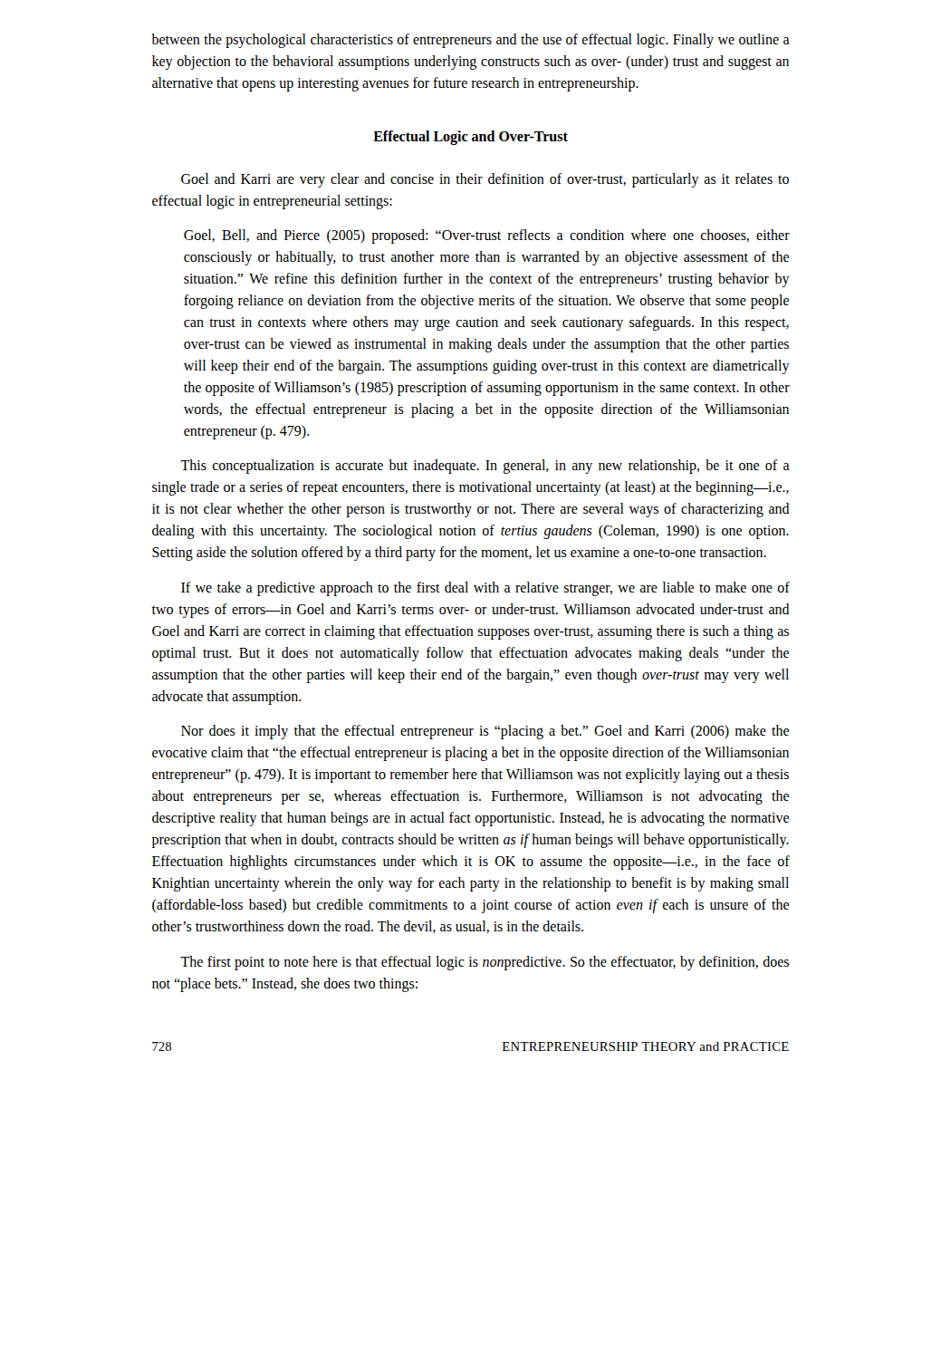between the psychological characteristics of entrepreneurs and the use of effectual logic. Finally we outline a key objection to the behavioral assumptions underlying constructs such as over- (under) trust and suggest an alternative that opens up interesting avenues for future research in entrepreneurship.
Effectual Logic and Over-Trust
Goel and Karri are very clear and concise in their definition of over-trust, particularly as it relates to effectual logic in entrepreneurial settings:
Goel, Bell, and Pierce (2005) proposed: “Over-trust reflects a condition where one chooses, either consciously or habitually, to trust another more than is warranted by an objective assessment of the situation.” We refine this definition further in the context of the entrepreneurs’ trusting behavior by forgoing reliance on deviation from the objective merits of the situation. We observe that some people can trust in contexts where others may urge caution and seek cautionary safeguards. In this respect, over-trust can be viewed as instrumental in making deals under the assumption that the other parties will keep their end of the bargain. The assumptions guiding over-trust in this context are diametrically the opposite of Williamson’s (1985) prescription of assuming opportunism in the same context. In other words, the effectual entrepreneur is placing a bet in the opposite direction of the Williamsonian entrepreneur (p. 479).
This conceptualization is accurate but inadequate. In general, in any new relationship, be it one of a single trade or a series of repeat encounters, there is motivational uncertainty (at least) at the beginning—i.e., it is not clear whether the other person is trustworthy or not. There are several ways of characterizing and dealing with this uncertainty. The sociological notion of tertius gaudens (Coleman, 1990) is one option. Setting aside the solution offered by a third party for the moment, let us examine a one-to-one transaction.
If we take a predictive approach to the first deal with a relative stranger, we are liable to make one of two types of errors—in Goel and Karri’s terms over- or under-trust. Williamson advocated under-trust and Goel and Karri are correct in claiming that effectuation supposes over-trust, assuming there is such a thing as optimal trust. But it does not automatically follow that effectuation advocates making deals “under the assumption that the other parties will keep their end of the bargain,” even though over-trust may very well advocate that assumption.
Nor does it imply that the effectual entrepreneur is “placing a bet.” Goel and Karri (2006) make the evocative claim that “the effectual entrepreneur is placing a bet in the opposite direction of the Williamsonian entrepreneur” (p. 479). It is important to remember here that Williamson was not explicitly laying out a thesis about entrepreneurs per se, whereas effectuation is. Furthermore, Williamson is not advocating the descriptive reality that human beings are in actual fact opportunistic. Instead, he is advocating the normative prescription that when in doubt, contracts should be written as if human beings will behave opportunistically. Effectuation highlights circumstances under which it is OK to assume the opposite—i.e., in the face of Knightian uncertainty wherein the only way for each party in the relationship to benefit is by making small (affordable-loss based) but credible commitments to a joint course of action even if each is unsure of the other’s trustworthiness down the road. The devil, as usual, is in the details.
The first point to note here is that effectual logic is nonpredictive. So the effectuator, by definition, does not “place bets.” Instead, she does two things:
728 ENTREPRENEURSHIP THEORY and PRACTICE